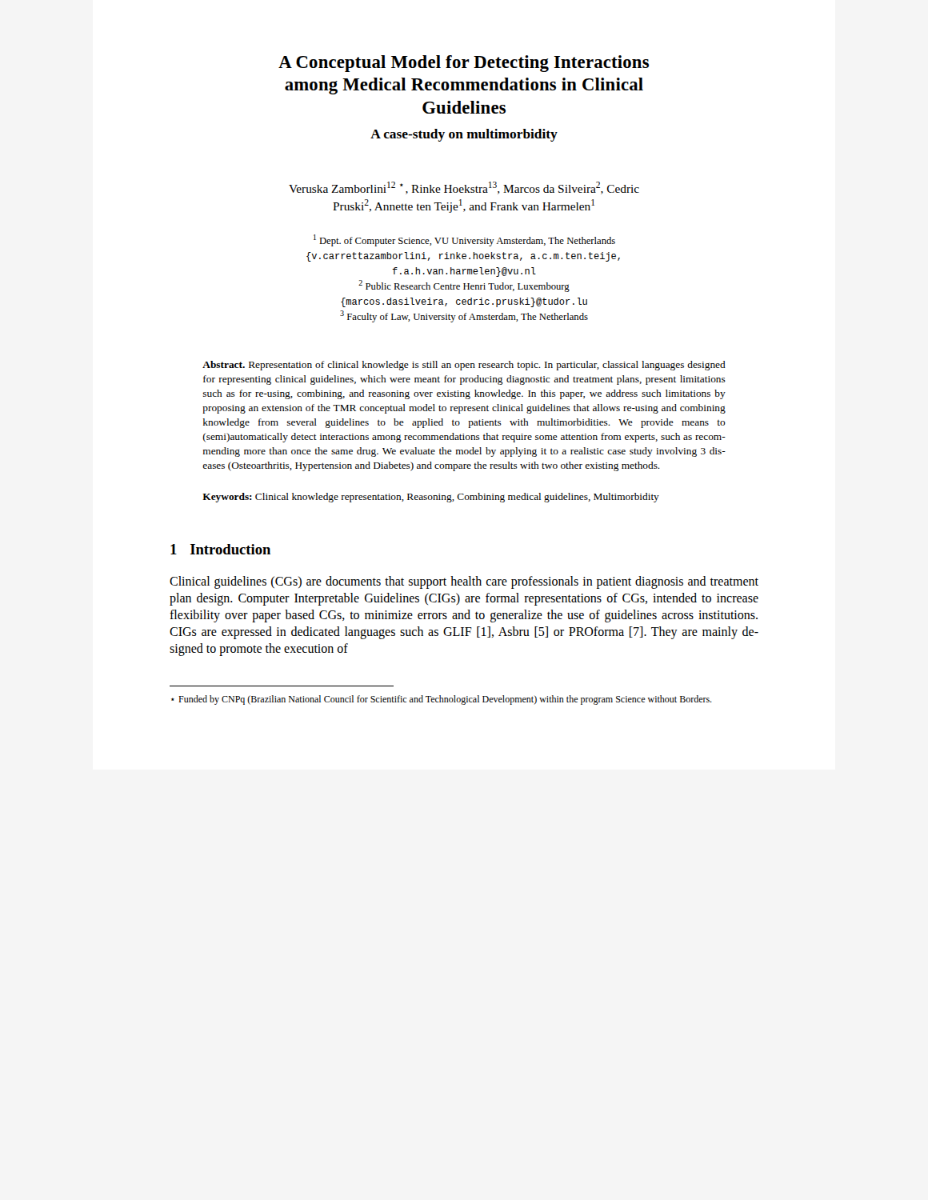A Conceptual Model for Detecting Interactions
among Medical Recommendations in Clinical
Guidelines
A case-study on multimorbidity
Veruska Zamborlini12 ⋆, Rinke Hoekstra13, Marcos da Silveira2, Cedric
Pruski2, Annette ten Teije1, and Frank van Harmelen1
1 Dept. of Computer Science, VU University Amsterdam, The Netherlands
{v.carrettazamborlini, rinke.hoekstra, a.c.m.ten.teije,
f.a.h.van.harmelen}@vu.nl
2 Public Research Centre Henri Tudor, Luxembourg
{marcos.dasilveira, cedric.pruski}@tudor.lu
3 Faculty of Law, University of Amsterdam, The Netherlands
Abstract. Representation of clinical knowledge is still an open research topic. In particular, classical languages designed for representing clinical guidelines, which were meant for producing diagnostic and treatment plans, present limitations such as for re-using, combining, and reasoning over existing knowledge. In this paper, we address such limitations by proposing an extension of the TMR conceptual model to represent clinical guidelines that allows re-using and combining knowledge from several guidelines to be applied to patients with multimorbidities. We provide means to (semi)automatically detect interactions among recommendations that require some attention from experts, such as recommending more than once the same drug. We evaluate the model by applying it to a realistic case study involving 3 diseases (Osteoarthritis, Hypertension and Diabetes) and compare the results with two other existing methods.
Keywords: Clinical knowledge representation, Reasoning, Combining medical guidelines, Multimorbidity
1 Introduction
Clinical guidelines (CGs) are documents that support health care professionals in patient diagnosis and treatment plan design. Computer Interpretable Guidelines (CIGs) are formal representations of CGs, intended to increase flexibility over paper based CGs, to minimize errors and to generalize the use of guidelines across institutions. CIGs are expressed in dedicated languages such as GLIF [1], Asbru [5] or PROforma [7]. They are mainly designed to promote the execution of
⋆ Funded by CNPq (Brazilian National Council for Scientific and Technological Development) within the program Science without Borders.